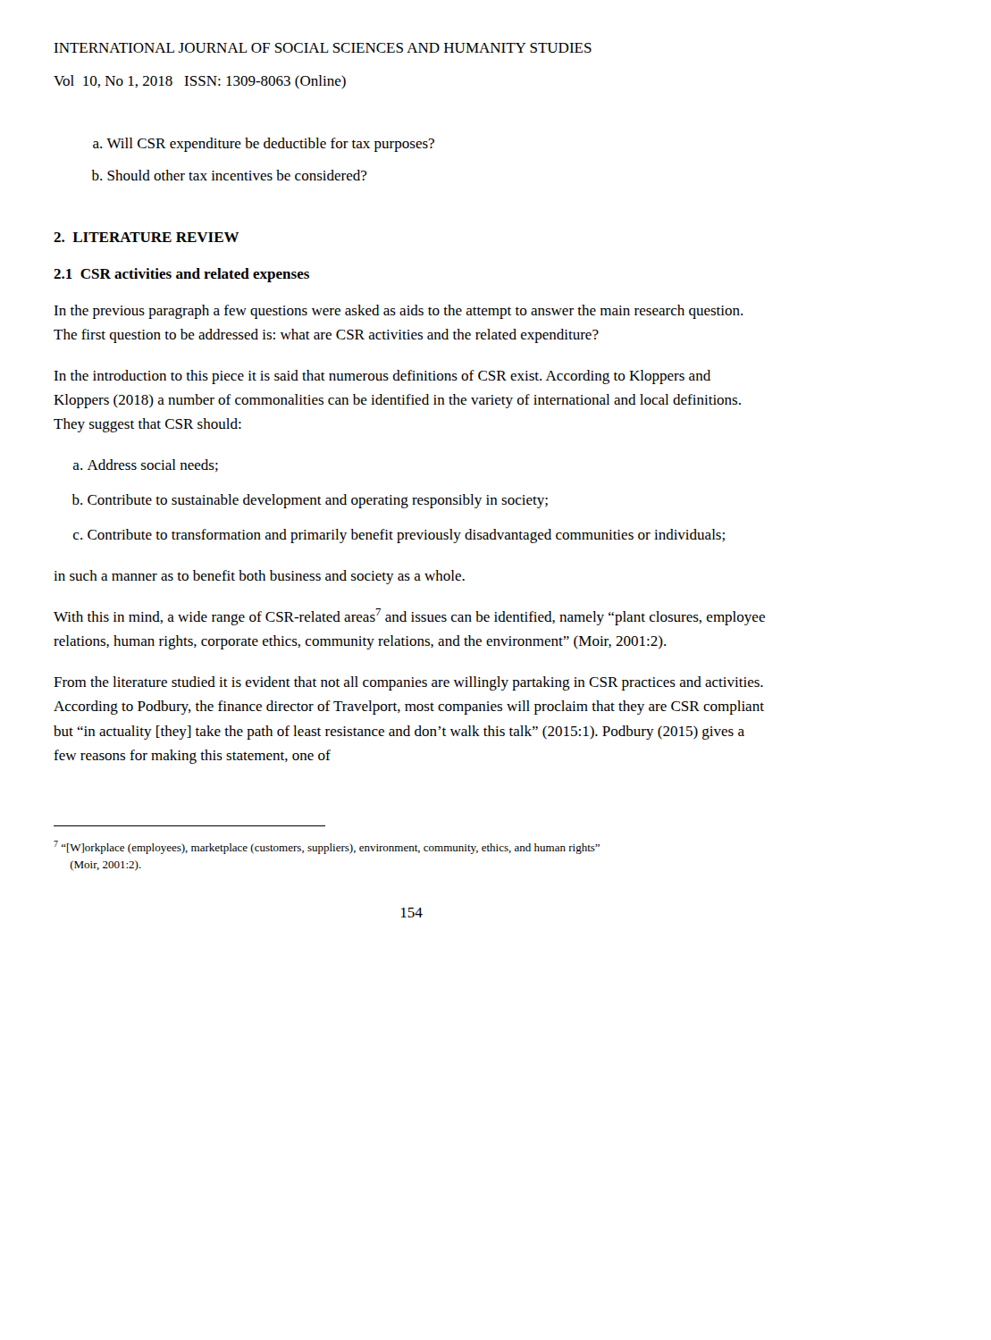INTERNATIONAL JOURNAL OF SOCIAL SCIENCES AND HUMANITY STUDIES
Vol 10, No 1, 2018 ISSN: 1309-8063 (Online)
Will CSR expenditure be deductible for tax purposes?
Should other tax incentives be considered?
2. LITERATURE REVIEW
2.1 CSR activities and related expenses
In the previous paragraph a few questions were asked as aids to the attempt to answer the main research question. The first question to be addressed is: what are CSR activities and the related expenditure?
In the introduction to this piece it is said that numerous definitions of CSR exist. According to Kloppers and Kloppers (2018) a number of commonalities can be identified in the variety of international and local definitions. They suggest that CSR should:
Address social needs;
Contribute to sustainable development and operating responsibly in society;
Contribute to transformation and primarily benefit previously disadvantaged communities or individuals;
in such a manner as to benefit both business and society as a whole.
With this in mind, a wide range of CSR-related areas7 and issues can be identified, namely “plant closures, employee relations, human rights, corporate ethics, community relations, and the environment” (Moir, 2001:2).
From the literature studied it is evident that not all companies are willingly partaking in CSR practices and activities. According to Podbury, the finance director of Travelport, most companies will proclaim that they are CSR compliant but “in actuality [they] take the path of least resistance and don’t walk this talk” (2015:1). Podbury (2015) gives a few reasons for making this statement, one of
7 “[W]orkplace (employees), marketplace (customers, suppliers), environment, community, ethics, and human rights” (Moir, 2001:2).
154